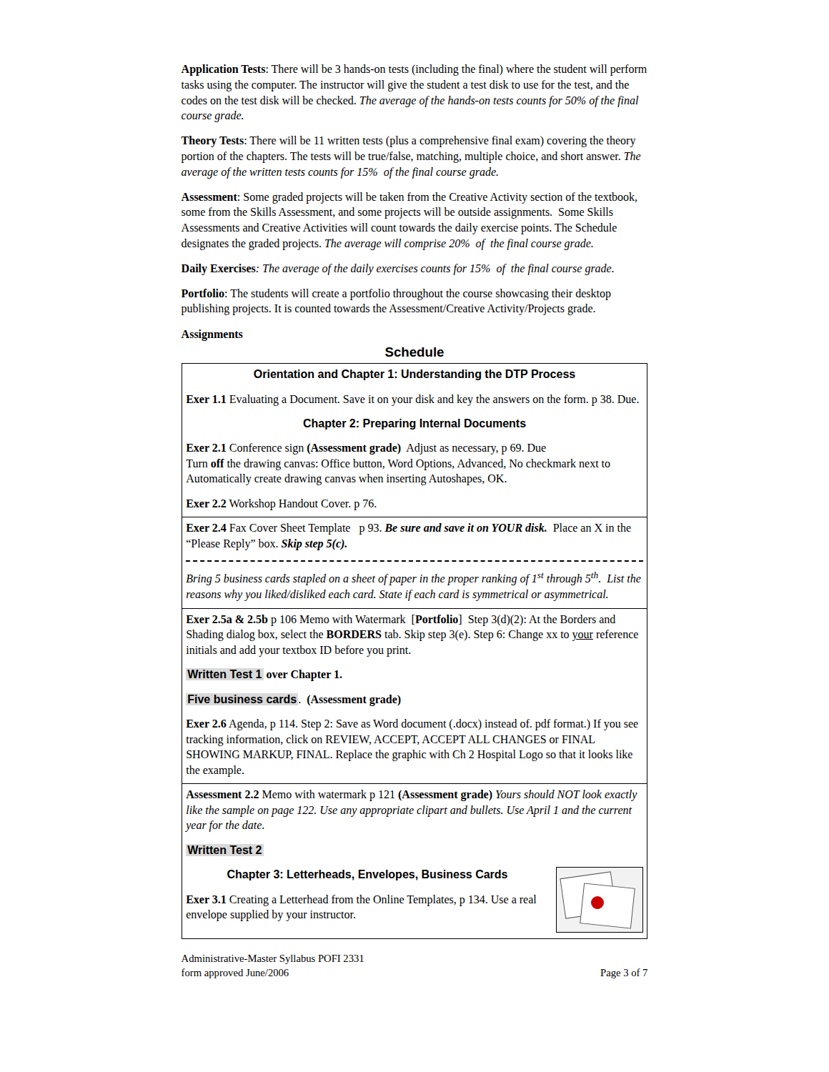Application Tests: There will be 3 hands-on tests (including the final) where the student will perform tasks using the computer. The instructor will give the student a test disk to use for the test, and the codes on the test disk will be checked. The average of the hands-on tests counts for 50% of the final course grade.
Theory Tests: There will be 11 written tests (plus a comprehensive final exam) covering the theory portion of the chapters. The tests will be true/false, matching, multiple choice, and short answer. The average of the written tests counts for 15% of the final course grade.
Assessment: Some graded projects will be taken from the Creative Activity section of the textbook, some from the Skills Assessment, and some projects will be outside assignments. Some Skills Assessments and Creative Activities will count towards the daily exercise points. The Schedule designates the graded projects. The average will comprise 20% of the final course grade.
Daily Exercises: The average of the daily exercises counts for 15% of the final course grade.
Portfolio: The students will create a portfolio throughout the course showcasing their desktop publishing projects. It is counted towards the Assessment/Creative Activity/Projects grade.
Assignments
Schedule
| Orientation and Chapter 1: Understanding the DTP Process Exer 1.1 Evaluating a Document. Save it on your disk and key the answers on the form. p 38. Due. Chapter 2: Preparing Internal Documents Exer 2.1 Conference sign (Assessment grade) Adjust as necessary, p 69. Due Turn off the drawing canvas: Office button, Word Options, Advanced, No checkmark next to Automatically create drawing canvas when inserting Autoshapes, OK. Exer 2.2 Workshop Handout Cover. p 76. |
| Exer 2.4 Fax Cover Sheet Template p 93. Be sure and save it on YOUR disk. Place an X in the “Please Reply” box. Skip step 5(c). Bring 5 business cards stapled on a sheet of paper in the proper ranking of 1 st through 5 th . List the reasons why you liked/disliked each card. State if each card is symmetrical or asymmetrical. |
| Exer 2.5a & 2.5b p 106 Memo with Watermark [ Portfolio ] Step 3(d)(2): At the Borders and Shading dialog box, select the BORDERS tab. Skip step 3(e). Step 6: Change xx to your reference initials and add your textbox ID before you print. Written Test 1 over Chapter 1. Five business cards . (Assessment grade) Exer 2.6 Agenda, p 114. Step 2: Save as Word document (.docx) instead of. pdf format.) If you see tracking information, click on REVIEW, ACCEPT, ACCEPT ALL CHANGES or FINAL SHOWING MARKUP, FINAL. Replace the graphic with Ch 2 Hospital Logo so that it looks like the example. |
| Assessment 2.2 Memo with watermark p 121 (Assessment grade) Yours should NOT look exactly like the sample on page 122. Use any appropriate clipart and bullets. Use April 1 and the current year for the date. Written Test 2 Chapter 3: Letterheads, Envelopes, Business Cards Exer 3.1 Creating a Letterhead from the Online Templates, p 134. Use a real envelope supplied by your instructor. |
Administrative-Master Syllabus POFI 2331
form approved June/2006
Page 3 of 7